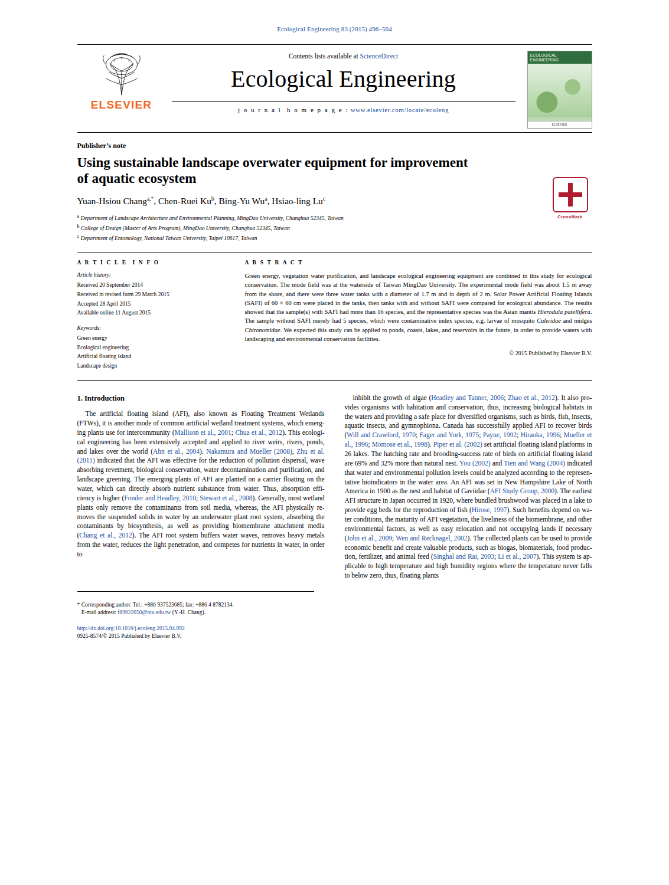Ecological Engineering 83 (2015) 496–504
ELSEVIER
Contents lists available at ScienceDirect
Ecological Engineering
j o u r n a l h o m e p a g e : www.elsevier.com/locate/ecoleng
ECOLOGICAL
ENGINEERING
ELSEVIER
CrossMark
Publisher’s note
Using sustainable landscape overwater equipment for improvement
of aquatic ecosystem
Yuan-Hsiou Changa,*, Chen-Ruei Kub, Bing-Yu Wua, Hsiao-ling Luc
a Department of Landscape Architecture and Environmental Planning, MingDao University, Changhua 52345, Taiwan
b College of Design (Master of Arts Program), MingDao University, Changhua 52345, Taiwan
c Department of Entomology, National Taiwan University, Taipei 10617, Taiwan
A R T I C L E I N F O
Article history:
Received 20 September 2014
Received in revised form 29 March 2015
Accepted 28 April 2015
Available online 11 August 2015
Keywords:
Green energy
Ecological engineering
Artificial floating island
Landscape design
A B S T R A C T
Green energy, vegetation water purification, and landscape ecological engineering equipment are combined in this study for ecological conservation. The mode field was at the waterside of Taiwan MingDao University. The experimental mode field was about 1.5 m away from the shore, and there were three water tanks with a diameter of 1.7 m and in depth of 2 m. Solar Power Artificial Floating Islands (SAFI) of 60 × 60 cm were placed in the tanks, then tanks with and without SAFI were compared for ecological abundance. The results showed that the sample(s) with SAFI had more than 16 species, and the representative species was the Asian mantis Hierodula patellifera. The sample without SAFI merely had 5 species, which were contaminative index species, e.g. larvae of mosquito Culicidae and midges Chironomidae. We expected this study can be applied to ponds, coasts, lakes, and reservoirs in the future, in order to provide waters with landscaping and environmental conservation facilities.
© 2015 Published by Elsevier B.V.
1. Introduction
The artificial floating island (AFI), also known as Floating Treatment Wetlands (FTWs), it is another mode of common artificial wetland treatment systems, which emerging plants use for intercommunity (Mallison et al., 2001; Chua et al., 2012). This ecological engineering has been extensively accepted and applied to river weirs, rivers, ponds, and lakes over the world (Ahn et al., 2004). Nakamura and Mueller (2008), Zhu et al. (2011) indicated that the AFI was effective for the reduction of pollution dispersal, wave absorbing revetment, biological conservation, water decontamination and purification, and landscape greening. The emerging plants of AFI are planted on a carrier floating on the water, which can directly absorb nutrient substance from water. Thus, absorption efficiency is higher (Fonder and Headley, 2010; Stewart et al., 2008). Generally, most wetland plants only remove the contaminants from soil media, whereas, the AFI physically removes the suspended solids in water by an underwater plant root system, absorbing the contaminants by biosynthesis, as well as providing biomembrane attachment media (Chang et al., 2012). The AFI root system buffers water waves, removes heavy metals from the water, reduces the light penetration, and competes for nutrients in water, in order to
inhibit the growth of algae (Headley and Tanner, 2006; Zhao et al., 2012). It also provides organisms with habitation and conservation, thus, increasing biological habitats in the waters and providing a safe place for diversified organisms, such as birds, fish, insects, aquatic insects, and gymnophiona. Canada has successfully applied AFI to recover birds (Will and Crawford, 1970; Fager and York, 1975; Payne, 1992; Hiraoka, 1996; Mueller et al., 1996; Momose et al., 1998). Piper et al. (2002) set artificial floating island platforms in 26 lakes. The hatching rate and brooding-success rate of birds on artificial floating island are 69% and 32% more than natural nest. You (2002) and Tien and Wang (2004) indicated that water and environmental pollution levels could be analyzed according to the representative bioindicators in the water area. An AFI was set in New Hampshire Lake of North America in 1900 as the nest and habitat of Gaviidae (AFI Study Group, 2000). The earliest AFI structure in Japan occurred in 1920, where bundled brushwood was placed in a lake to provide egg beds for the reproduction of fish (Hirose, 1997). Such benefits depend on water conditions, the maturity of AFI vegetation, the liveliness of the biomembrane, and other environmental factors, as well as easy relocation and not occupying lands if necessary (John et al., 2009; Wen and Recknagel, 2002). The collected plants can be used to provide economic benefit and create valuable products, such as biogas, biomaterials, food production, fertilizer, and animal feed (Singhal and Rai, 2003; Li et al., 2007). This system is applicable to high temperature and high humidity regions where the temperature never falls to below zero, thus, floating plants
* Corresponding author. Tel.: +886 937523685; fax: +886 4 8782134.
E-mail address: f89622050@ntu.edu.tw (Y.-H. Chang).
http://dx.doi.org/10.1016/j.ecoleng.2015.04.092
0925-8574/© 2015 Published by Elsevier B.V.